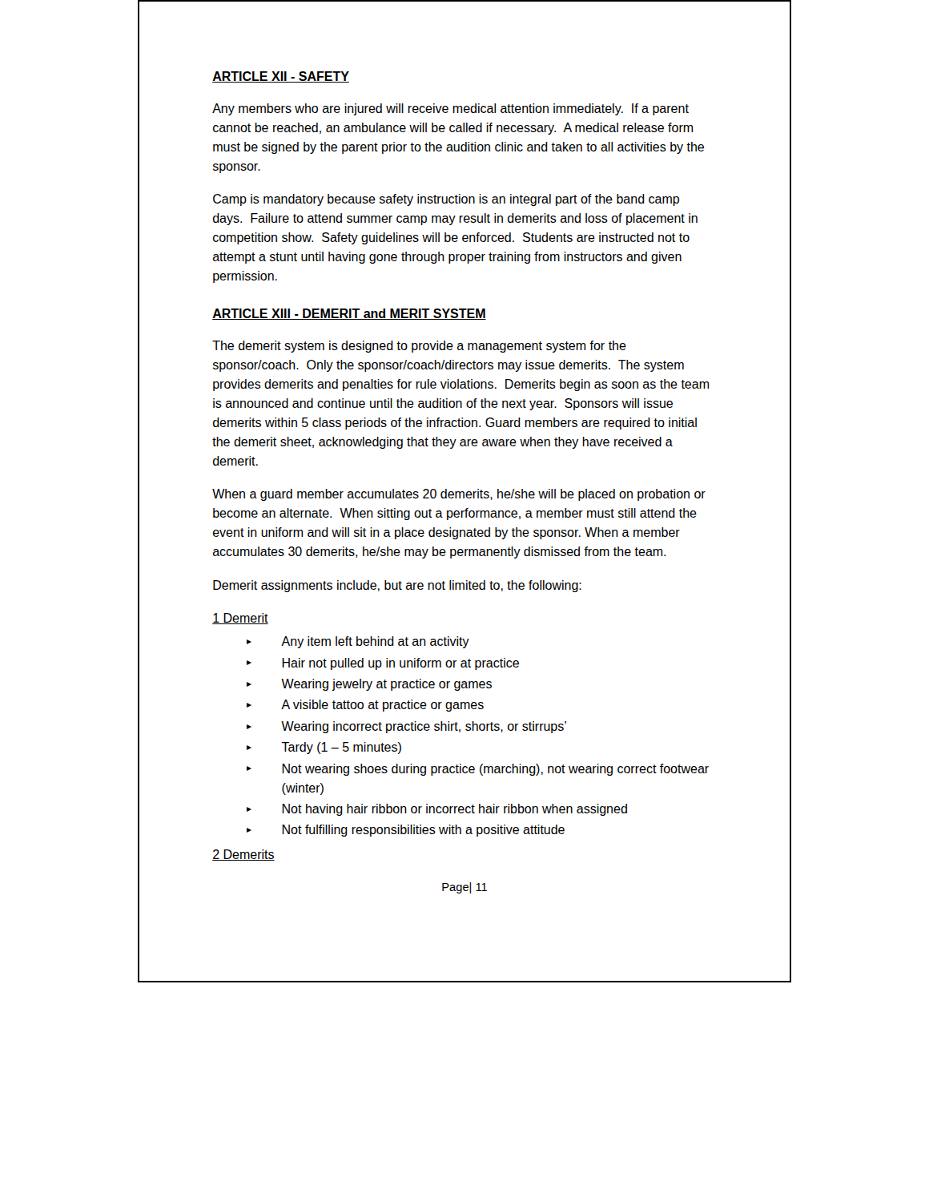ARTICLE XII - SAFETY
Any members who are injured will receive medical attention immediately. If a parent cannot be reached, an ambulance will be called if necessary. A medical release form must be signed by the parent prior to the audition clinic and taken to all activities by the sponsor.
Camp is mandatory because safety instruction is an integral part of the band camp days. Failure to attend summer camp may result in demerits and loss of placement in competition show. Safety guidelines will be enforced. Students are instructed not to attempt a stunt until having gone through proper training from instructors and given permission.
ARTICLE XIII - DEMERIT and MERIT SYSTEM
The demerit system is designed to provide a management system for the sponsor/coach. Only the sponsor/coach/directors may issue demerits. The system provides demerits and penalties for rule violations. Demerits begin as soon as the team is announced and continue until the audition of the next year. Sponsors will issue demerits within 5 class periods of the infraction. Guard members are required to initial the demerit sheet, acknowledging that they are aware when they have received a demerit.
When a guard member accumulates 20 demerits, he/she will be placed on probation or become an alternate. When sitting out a performance, a member must still attend the event in uniform and will sit in a place designated by the sponsor. When a member accumulates 30 demerits, he/she may be permanently dismissed from the team.
Demerit assignments include, but are not limited to, the following:
1 Demerit
Any item left behind at an activity
Hair not pulled up in uniform or at practice
Wearing jewelry at practice or games
A visible tattoo at practice or games
Wearing incorrect practice shirt, shorts, or stirrups’
Tardy (1 – 5 minutes)
Not wearing shoes during practice (marching), not wearing correct footwear (winter)
Not having hair ribbon or incorrect hair ribbon when assigned
Not fulfilling responsibilities with a positive attitude
2 Demerits
Page| 11